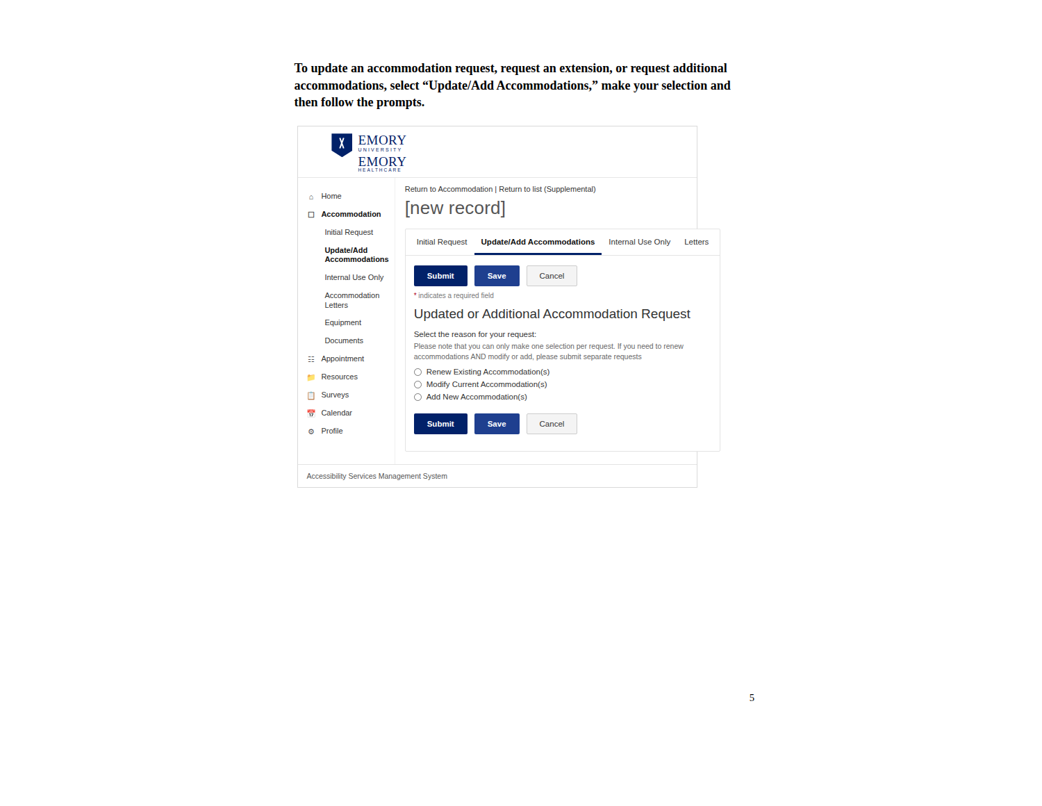To update an accommodation request, request an extension, or request additional accommodations, select “Update/Add Accommodations,” make your selection and then follow the prompts.
EMORY
UNIVERSITY
EMORY
HEALTHCARE
⌂Home
☐Accommodation
Initial Request
Update/Add Accommodations
Internal Use Only
Accommodation Letters
Equipment
Documents
☷Appointment
📁Resources
📋Surveys
📅Calendar
⚙Profile
Return to Accommodation | Return to list (Supplemental)
[new record]
Initial Request
Update/Add Accommodations
Internal Use Only
Letters
Submit Save Cancel
* indicates a required field
Updated or Additional Accommodation Request
Select the reason for your request:
Please note that you can only make one selection per request. If you need to renew accommodations AND modify or add, please submit separate requests
Renew Existing Accommodation(s) Modify Current Accommodation(s) Add New Accommodation(s)
Submit Save Cancel
Accessibility Services Management System
5